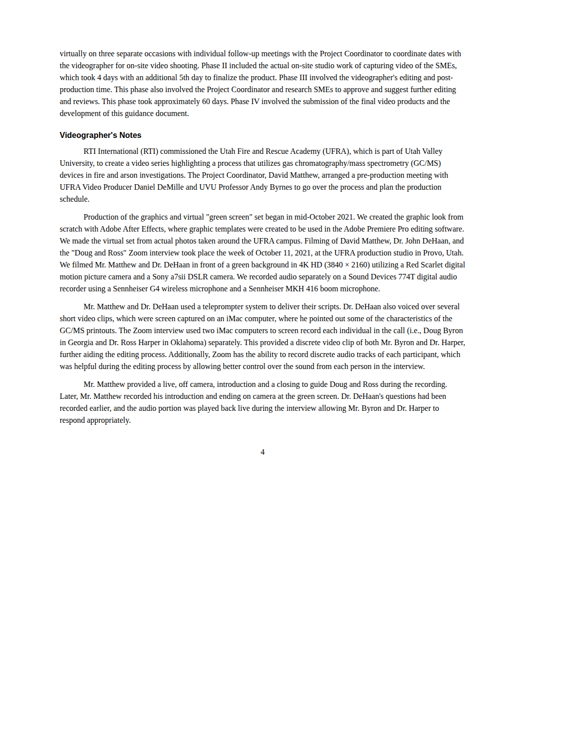virtually on three separate occasions with individual follow-up meetings with the Project Coordinator to coordinate dates with the videographer for on-site video shooting. Phase II included the actual on-site studio work of capturing video of the SMEs, which took 4 days with an additional 5th day to finalize the product. Phase III involved the videographer's editing and post-production time. This phase also involved the Project Coordinator and research SMEs to approve and suggest further editing and reviews. This phase took approximately 60 days. Phase IV involved the submission of the final video products and the development of this guidance document.
Videographer's Notes
RTI International (RTI) commissioned the Utah Fire and Rescue Academy (UFRA), which is part of Utah Valley University, to create a video series highlighting a process that utilizes gas chromatography/mass spectrometry (GC/MS) devices in fire and arson investigations. The Project Coordinator, David Matthew, arranged a pre-production meeting with UFRA Video Producer Daniel DeMille and UVU Professor Andy Byrnes to go over the process and plan the production schedule.
Production of the graphics and virtual "green screen" set began in mid-October 2021. We created the graphic look from scratch with Adobe After Effects, where graphic templates were created to be used in the Adobe Premiere Pro editing software. We made the virtual set from actual photos taken around the UFRA campus. Filming of David Matthew, Dr. John DeHaan, and the "Doug and Ross" Zoom interview took place the week of October 11, 2021, at the UFRA production studio in Provo, Utah. We filmed Mr. Matthew and Dr. DeHaan in front of a green background in 4K HD (3840 × 2160) utilizing a Red Scarlet digital motion picture camera and a Sony a7sii DSLR camera. We recorded audio separately on a Sound Devices 774T digital audio recorder using a Sennheiser G4 wireless microphone and a Sennheiser MKH 416 boom microphone.
Mr. Matthew and Dr. DeHaan used a teleprompter system to deliver their scripts. Dr. DeHaan also voiced over several short video clips, which were screen captured on an iMac computer, where he pointed out some of the characteristics of the GC/MS printouts. The Zoom interview used two iMac computers to screen record each individual in the call (i.e., Doug Byron in Georgia and Dr. Ross Harper in Oklahoma) separately. This provided a discrete video clip of both Mr. Byron and Dr. Harper, further aiding the editing process. Additionally, Zoom has the ability to record discrete audio tracks of each participant, which was helpful during the editing process by allowing better control over the sound from each person in the interview.
Mr. Matthew provided a live, off camera, introduction and a closing to guide Doug and Ross during the recording. Later, Mr. Matthew recorded his introduction and ending on camera at the green screen. Dr. DeHaan's questions had been recorded earlier, and the audio portion was played back live during the interview allowing Mr. Byron and Dr. Harper to respond appropriately.
4